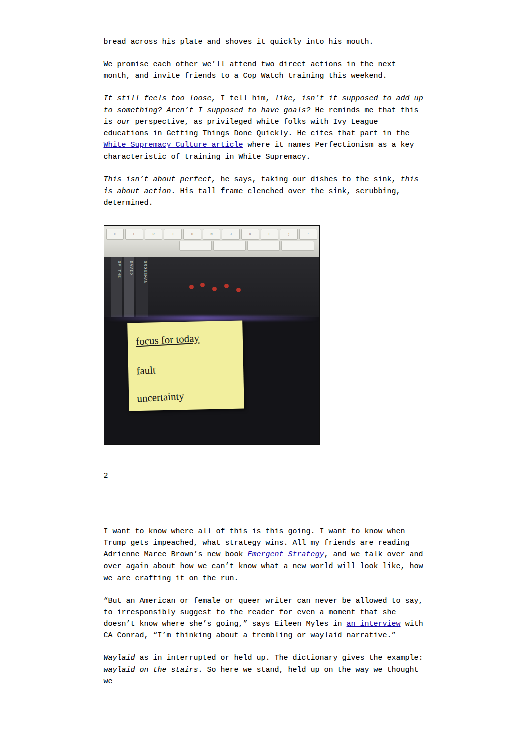bread across his plate and shoves it quickly into his mouth.
We promise each other we’ll attend two direct actions in the next month, and invite friends to a Cop Watch training this weekend.
It still feels too loose, I tell him, like, isn’t it supposed to add up to something? Aren’t I supposed to have goals? He reminds me that this is our perspective, as privileged white folks with Ivy League educations in Getting Things Done Quickly. He cites that part in the White Supremacy Culture article where it names Perfectionism as a key characteristic of training in White Supremacy.
This isn’t about perfect, he says, taking our dishes to the sink, this is about action. His tall frame clenched over the sink, scrubbing, determined.
C
F
R
T
H
M
J
K
L
;
'
OF THE
DAVID
GROSSMAN
focus for today
fault
uncertainty
2
I want to know where all of this is this going. I want to know when Trump gets impeached, what strategy wins. All my friends are reading Adrienne Maree Brown’s new book Emergent Strategy, and we talk over and over again about how we can’t know what a new world will look like, how we are crafting it on the run.
“But an American or female or queer writer can never be allowed to say, to irresponsibly suggest to the reader for even a moment that she doesn’t know where she’s going,” says Eileen Myles in an interview with CA Conrad, “I’m thinking about a trembling or waylaid narrative.”
Waylaid as in interrupted or held up. The dictionary gives the example: waylaid on the stairs. So here we stand, held up on the way we thought we